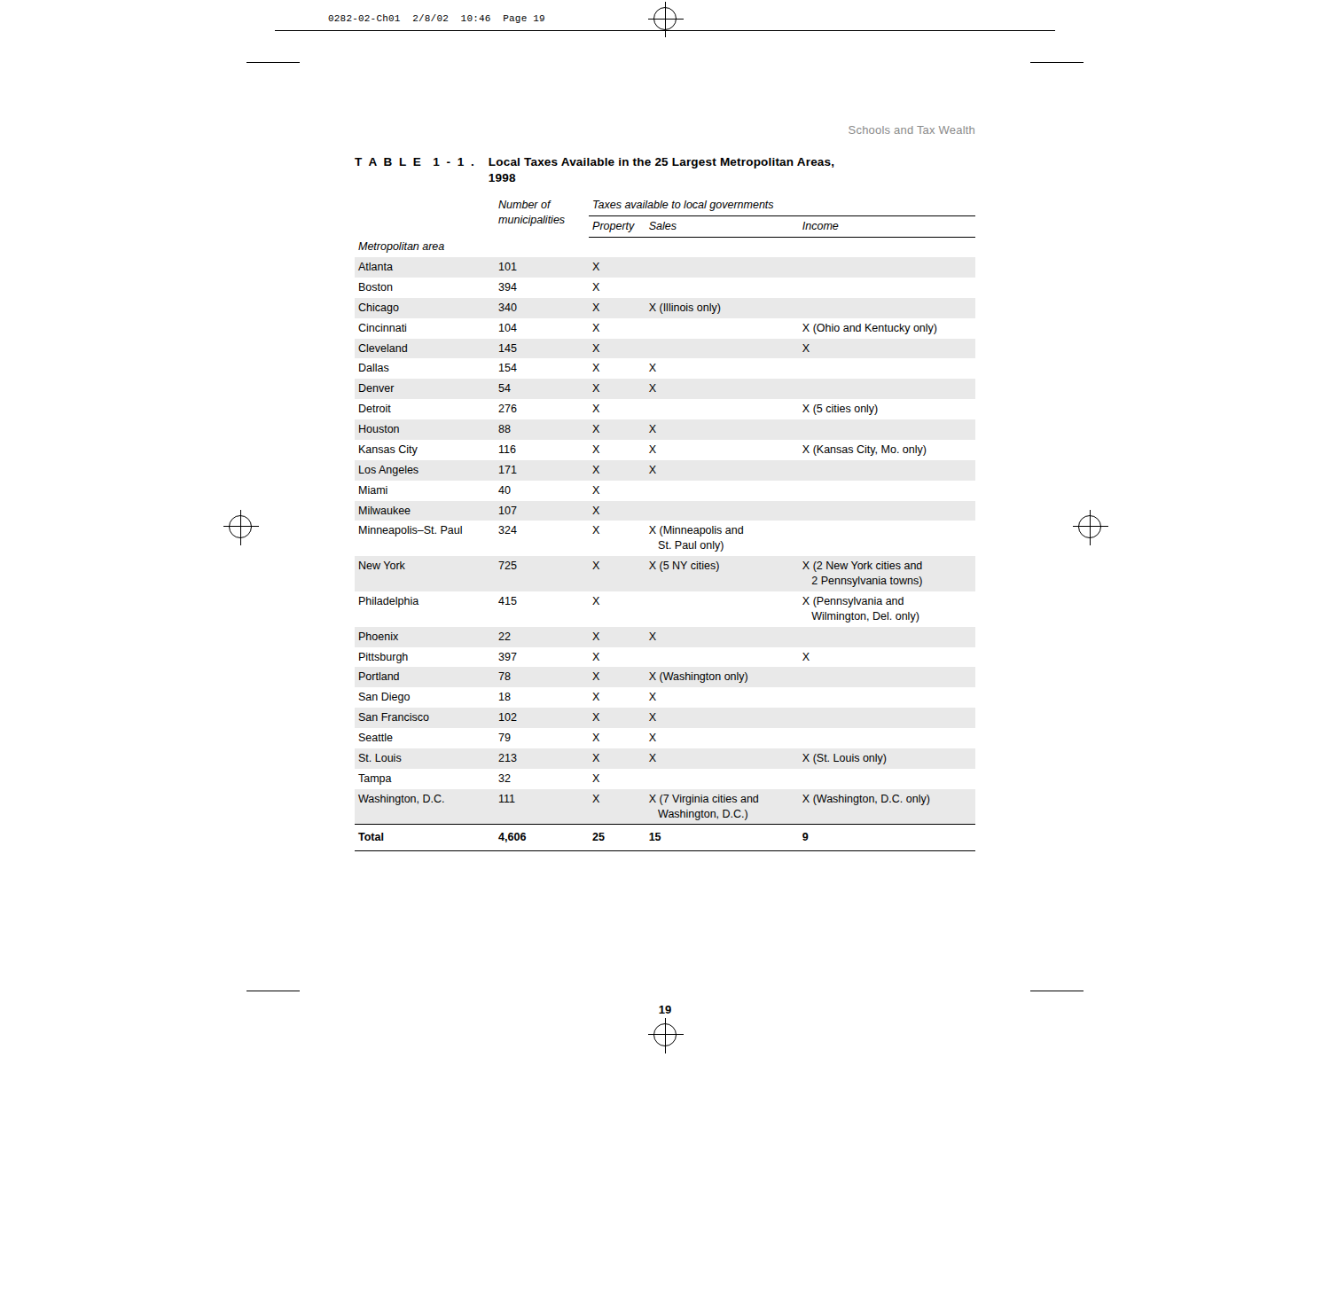0282-02-Ch01 2/8/02 10:46 Page 19
Schools and Tax Wealth
T A B L E 1 - 1 . Local Taxes Available in the 25 Largest Metropolitan Areas,
1998
| | Number of municipalities | Taxes available to local governments |
| --- | --- | --- |
| Property | Sales | Income |
| Metropolitan area | | | | |
| Atlanta | 101 | X | | |
| Boston | 394 | X | | |
| Chicago | 340 | X | X (Illinois only) | |
| Cincinnati | 104 | X | | X (Ohio and Kentucky only) |
| Cleveland | 145 | X | | X |
| Dallas | 154 | X | X | |
| Denver | 54 | X | X | |
| Detroit | 276 | X | | X (5 cities only) |
| Houston | 88 | X | X | |
| Kansas City | 116 | X | X | X (Kansas City, Mo. only) |
| Los Angeles | 171 | X | X | |
| Miami | 40 | X | | |
| Milwaukee | 107 | X | | |
| Minneapolis–St. Paul | 324 | X | X (Minneapolis and St. Paul only) | |
| New York | 725 | X | X (5 NY cities) | X (2 New York cities and 2 Pennsylvania towns) |
| Philadelphia | 415 | X | | X (Pennsylvania and Wilmington, Del. only) |
| Phoenix | 22 | X | X | |
| Pittsburgh | 397 | X | | X |
| Portland | 78 | X | X (Washington only) | |
| San Diego | 18 | X | X | |
| San Francisco | 102 | X | X | |
| Seattle | 79 | X | X | |
| St. Louis | 213 | X | X | X (St. Louis only) |
| Tampa | 32 | X | | |
| Washington, D.C. | 111 | X | X (7 Virginia cities and Washington, D.C.) | X (Washington, D.C. only) |
| Total | 4,606 | 25 | 15 | 9 |
19